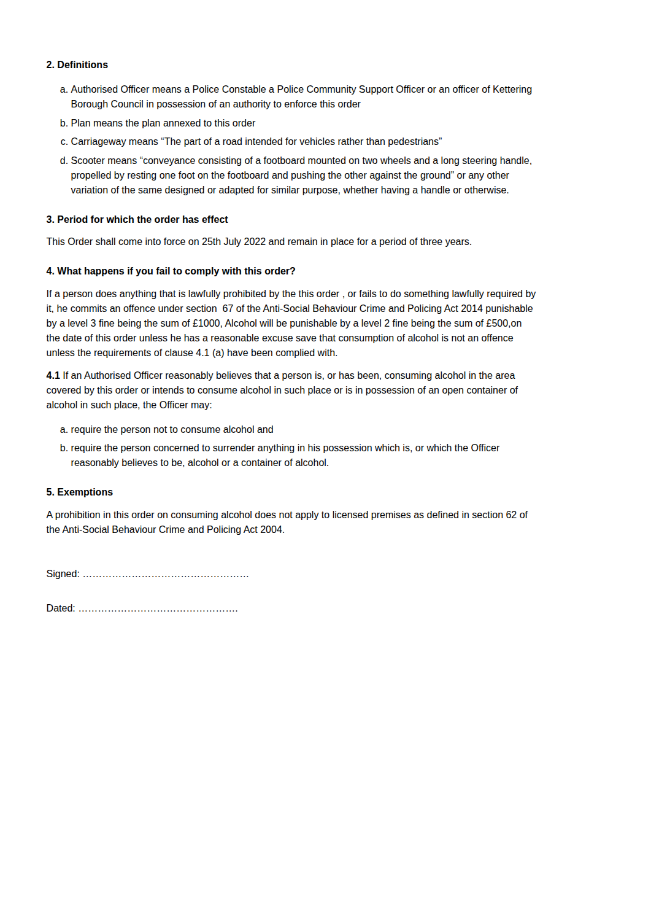2. Definitions
Authorised Officer means a Police Constable a Police Community Support Officer or an officer of Kettering Borough Council in possession of an authority to enforce this order
Plan means the plan annexed to this order
Carriageway means “The part of a road intended for vehicles rather than pedestrians”
Scooter means “conveyance consisting of a footboard mounted on two wheels and a long steering handle, propelled by resting one foot on the footboard and pushing the other against the ground” or any other variation of the same designed or adapted for similar purpose, whether having a handle or otherwise.
3. Period for which the order has effect
This Order shall come into force on 25th July 2022 and remain in place for a period of three years.
4. What happens if you fail to comply with this order?
If a person does anything that is lawfully prohibited by the this order , or fails to do something lawfully required by it, he commits an offence under section 67 of the Anti-Social Behaviour Crime and Policing Act 2014 punishable by a level 3 fine being the sum of £1000, Alcohol will be punishable by a level 2 fine being the sum of £500,on the date of this order unless he has a reasonable excuse save that consumption of alcohol is not an offence unless the requirements of clause 4.1 (a) have been complied with.
4.1 If an Authorised Officer reasonably believes that a person is, or has been, consuming alcohol in the area covered by this order or intends to consume alcohol in such place or is in possession of an open container of alcohol in such place, the Officer may:
require the person not to consume alcohol and
require the person concerned to surrender anything in his possession which is, or which the Officer reasonably believes to be, alcohol or a container of alcohol.
5. Exemptions
A prohibition in this order on consuming alcohol does not apply to licensed premises as defined in section 62 of the Anti-Social Behaviour Crime and Policing Act 2004.
Signed: ……………………………………………
Dated: ………………………………………….